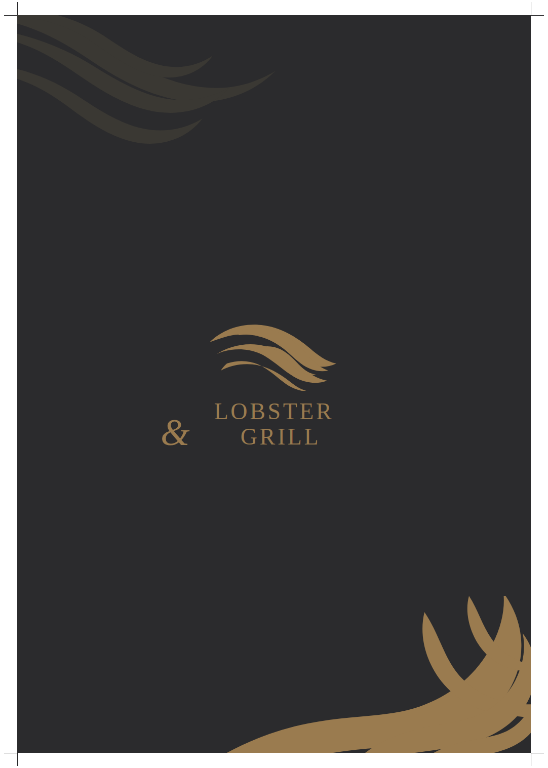LOBSTER &GRILL
Lobster & Grill